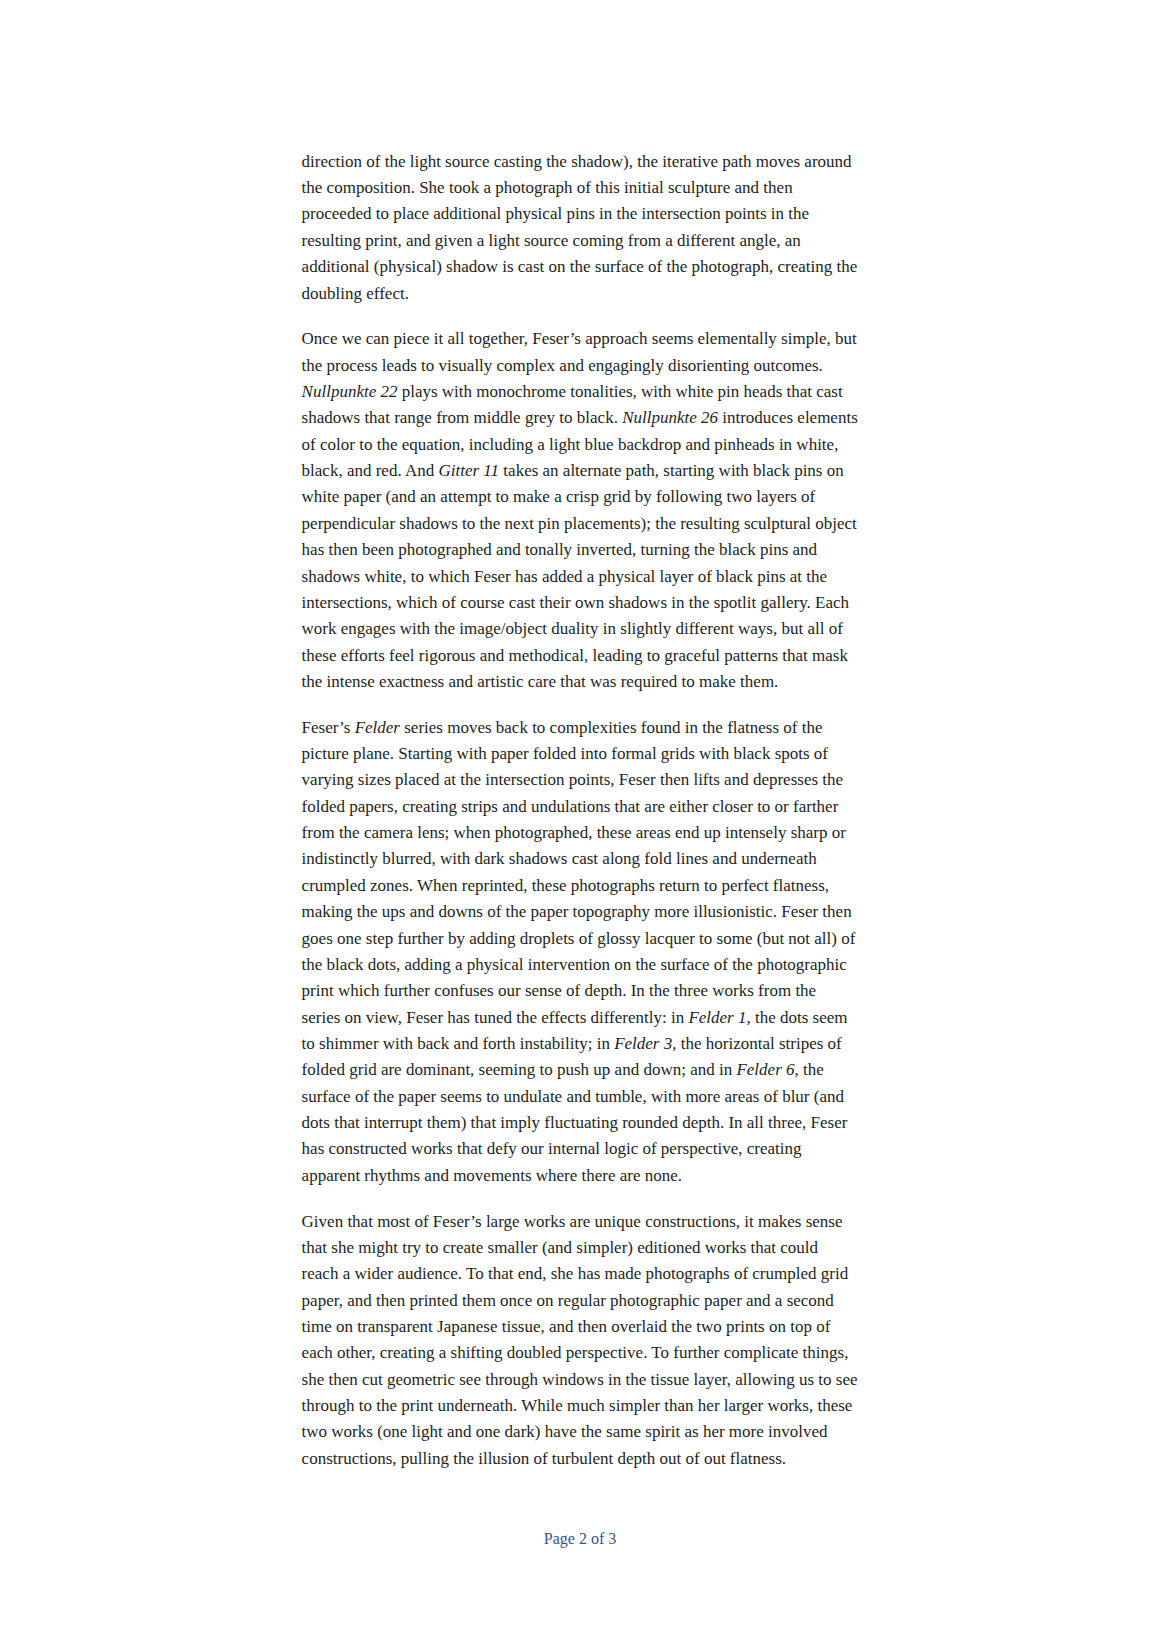direction of the light source casting the shadow), the iterative path moves around the composition. She took a photograph of this initial sculpture and then proceeded to place additional physical pins in the intersection points in the resulting print, and given a light source coming from a different angle, an additional (physical) shadow is cast on the surface of the photograph, creating the doubling effect.
Once we can piece it all together, Feser’s approach seems elementally simple, but the process leads to visually complex and engagingly disorienting outcomes. Nullpunkte 22 plays with monochrome tonalities, with white pin heads that cast shadows that range from middle grey to black. Nullpunkte 26 introduces elements of color to the equation, including a light blue backdrop and pinheads in white, black, and red. And Gitter 11 takes an alternate path, starting with black pins on white paper (and an attempt to make a crisp grid by following two layers of perpendicular shadows to the next pin placements); the resulting sculptural object has then been photographed and tonally inverted, turning the black pins and shadows white, to which Feser has added a physical layer of black pins at the intersections, which of course cast their own shadows in the spotlit gallery. Each work engages with the image/object duality in slightly different ways, but all of these efforts feel rigorous and methodical, leading to graceful patterns that mask the intense exactness and artistic care that was required to make them.
Feser’s Felder series moves back to complexities found in the flatness of the picture plane. Starting with paper folded into formal grids with black spots of varying sizes placed at the intersection points, Feser then lifts and depresses the folded papers, creating strips and undulations that are either closer to or farther from the camera lens; when photographed, these areas end up intensely sharp or indistinctly blurred, with dark shadows cast along fold lines and underneath crumpled zones. When reprinted, these photographs return to perfect flatness, making the ups and downs of the paper topography more illusionistic. Feser then goes one step further by adding droplets of glossy lacquer to some (but not all) of the black dots, adding a physical intervention on the surface of the photographic print which further confuses our sense of depth. In the three works from the series on view, Feser has tuned the effects differently: in Felder 1, the dots seem to shimmer with back and forth instability; in Felder 3, the horizontal stripes of folded grid are dominant, seeming to push up and down; and in Felder 6, the surface of the paper seems to undulate and tumble, with more areas of blur (and dots that interrupt them) that imply fluctuating rounded depth. In all three, Feser has constructed works that defy our internal logic of perspective, creating apparent rhythms and movements where there are none.
Given that most of Feser’s large works are unique constructions, it makes sense that she might try to create smaller (and simpler) editioned works that could reach a wider audience. To that end, she has made photographs of crumpled grid paper, and then printed them once on regular photographic paper and a second time on transparent Japanese tissue, and then overlaid the two prints on top of each other, creating a shifting doubled perspective. To further complicate things, she then cut geometric see through windows in the tissue layer, allowing us to see through to the print underneath. While much simpler than her larger works, these two works (one light and one dark) have the same spirit as her more involved constructions, pulling the illusion of turbulent depth out of out flatness.
Page 2 of 3